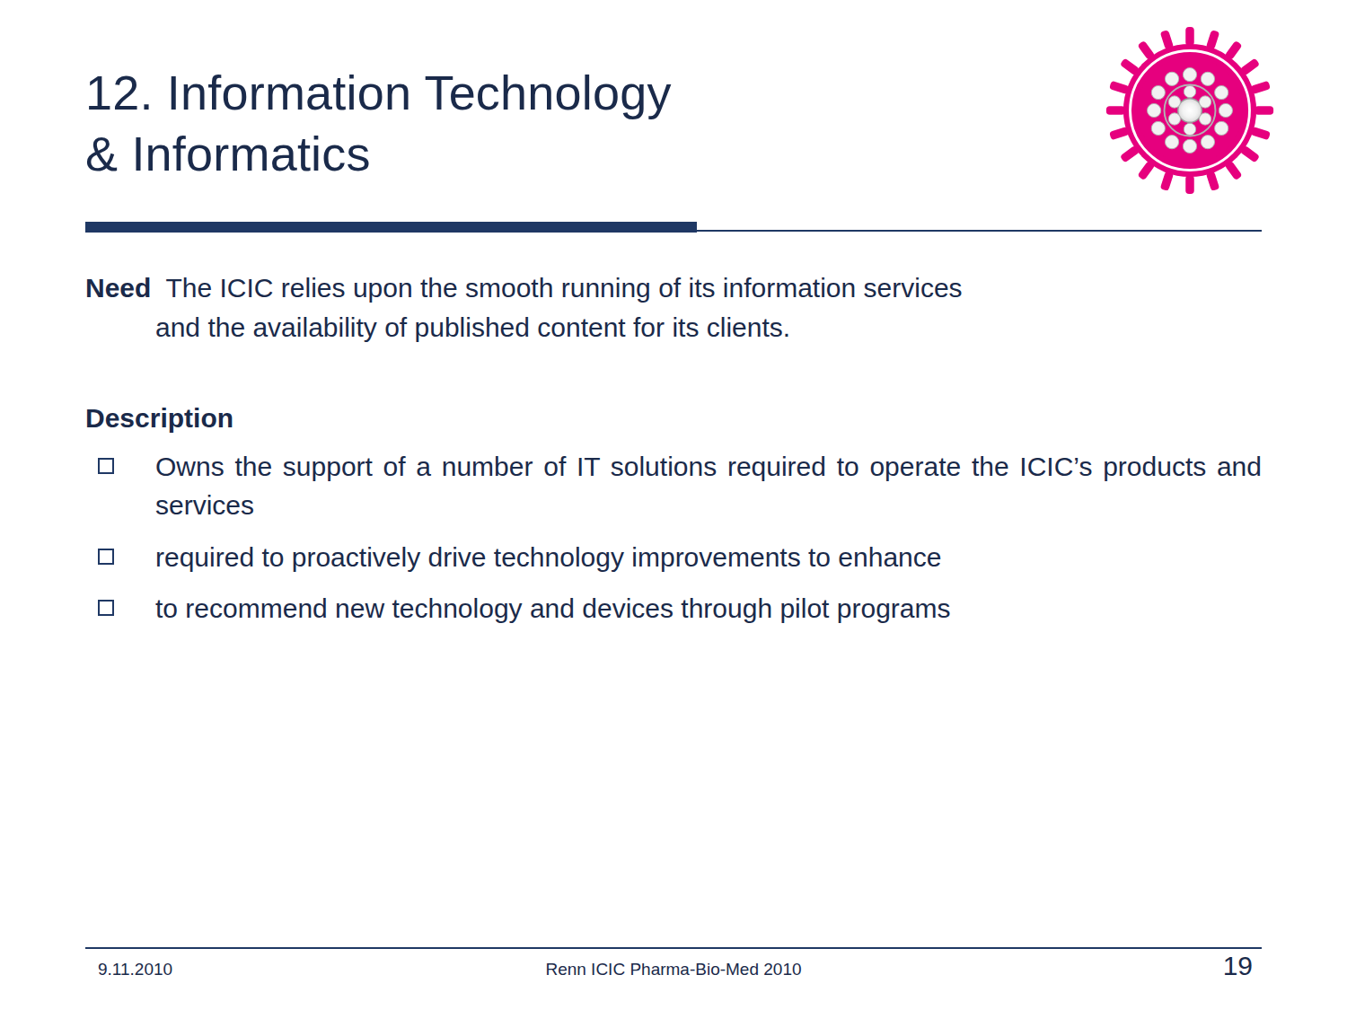12. Information Technology
& Informatics
Need The ICIC relies upon the smooth running of its information services and the availability of published content for its clients.
Description
Owns the support of a number of IT solutions required to operate the ICIC’s products and services
required to proactively drive technology improvements to enhance
to recommend new technology and devices through pilot programs
9.11.2010
Renn ICIC Pharma-Bio-Med 2010
19